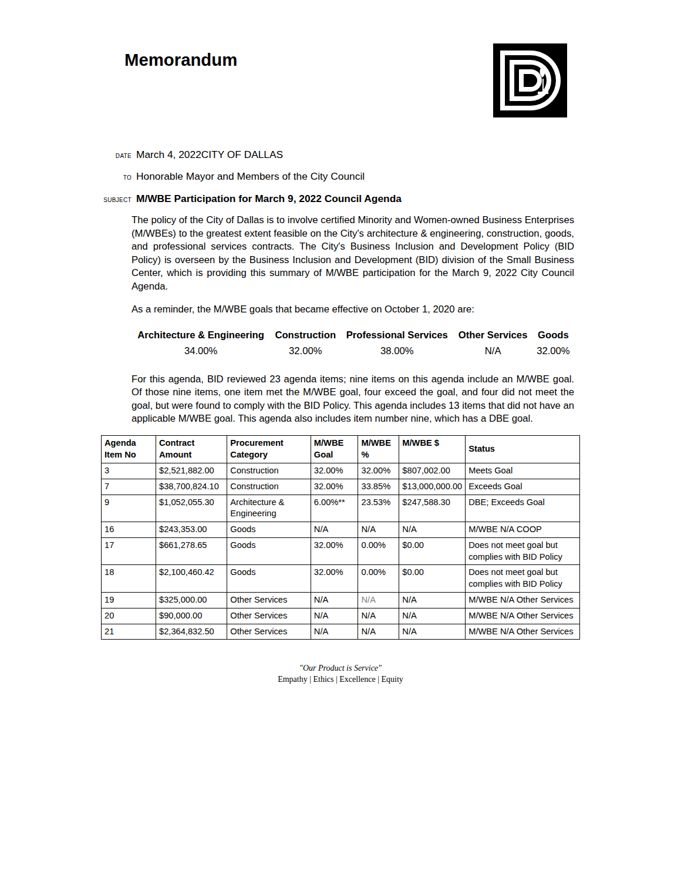Memorandum
Date March 4, 2022 CITY OF DALLAS
To Honorable Mayor and Members of the City Council
Subject M/WBE Participation for March 9, 2022 Council Agenda
The policy of the City of Dallas is to involve certified Minority and Women-owned Business Enterprises (M/WBEs) to the greatest extent feasible on the City's architecture & engineering, construction, goods, and professional services contracts. The City's Business Inclusion and Development Policy (BID Policy) is overseen by the Business Inclusion and Development (BID) division of the Small Business Center, which is providing this summary of M/WBE participation for the March 9, 2022 City Council Agenda.
As a reminder, the M/WBE goals that became effective on October 1, 2020 are:
| Architecture & Engineering | Construction | Professional Services | Other Services | Goods |
| --- | --- | --- | --- | --- |
| 34.00% | 32.00% | 38.00% | N/A | 32.00% |
For this agenda, BID reviewed 23 agenda items; nine items on this agenda include an M/WBE goal. Of those nine items, one item met the M/WBE goal, four exceed the goal, and four did not meet the goal, but were found to comply with the BID Policy. This agenda includes 13 items that did not have an applicable M/WBE goal. This agenda also includes item number nine, which has a DBE goal.
| Agenda Item No | Contract Amount | Procurement Category | M/WBE Goal | M/WBE % | M/WBE $ | Status |
| --- | --- | --- | --- | --- | --- | --- |
| 3 | $2,521,882.00 | Construction | 32.00% | 32.00% | $807,002.00 | Meets Goal |
| 7 | $38,700,824.10 | Construction | 32.00% | 33.85% | $13,000,000.00 | Exceeds Goal |
| 9 | $1,052,055.30 | Architecture & Engineering | 6.00%** | 23.53% | $247,588.30 | DBE; Exceeds Goal |
| 16 | $243,353.00 | Goods | N/A | N/A | N/A | M/WBE N/A COOP |
| 17 | $661,278.65 | Goods | 32.00% | 0.00% | $0.00 | Does not meet goal but complies with BID Policy |
| 18 | $2,100,460.42 | Goods | 32.00% | 0.00% | $0.00 | Does not meet goal but complies with BID Policy |
| 19 | $325,000.00 | Other Services | N/A | N/A | N/A | M/WBE N/A Other Services |
| 20 | $90,000.00 | Other Services | N/A | N/A | N/A | M/WBE N/A Other Services |
| 21 | $2,364,832.50 | Other Services | N/A | N/A | N/A | M/WBE N/A Other Services |
"Our Product is Service"
Empathy | Ethics | Excellence | Equity